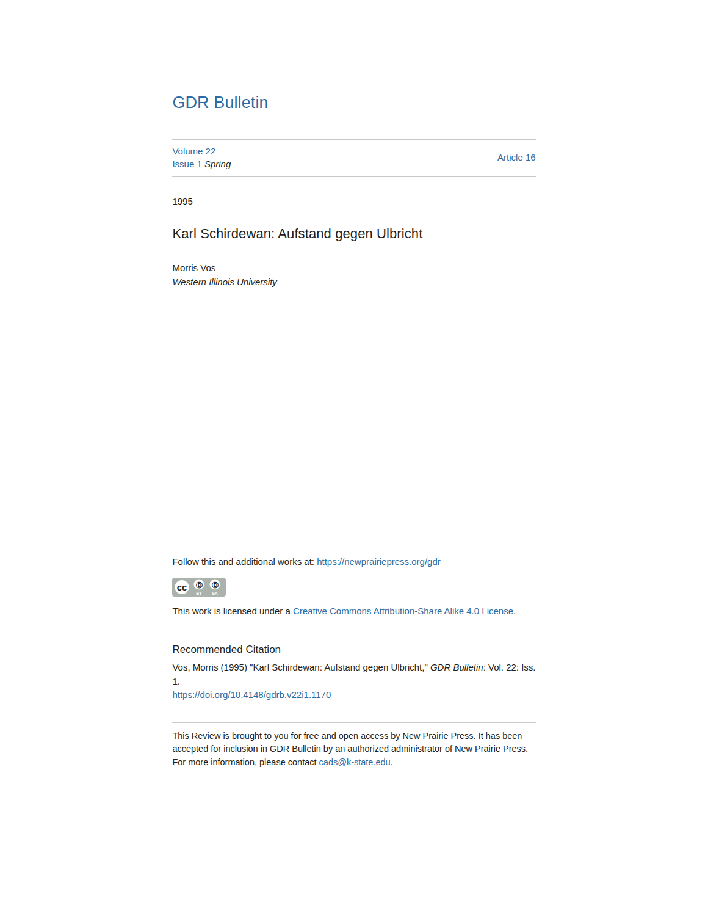GDR Bulletin
Volume 22 Issue 1 Spring
Article 16
1995
Karl Schirdewan: Aufstand gegen Ulbricht
Morris Vos
Western Illinois University
Follow this and additional works at: https://newprairiepress.org/gdr
cc Ⓓ Ⓓ BY SA
This work is licensed under a Creative Commons Attribution-Share Alike 4.0 License.
Recommended Citation
Vos, Morris (1995) "Karl Schirdewan: Aufstand gegen Ulbricht," GDR Bulletin: Vol. 22: Iss. 1.
https://doi.org/10.4148/gdrb.v22i1.1170
This Review is brought to you for free and open access by New Prairie Press. It has been accepted for inclusion in GDR Bulletin by an authorized administrator of New Prairie Press. For more information, please contact cads@k-state.edu.